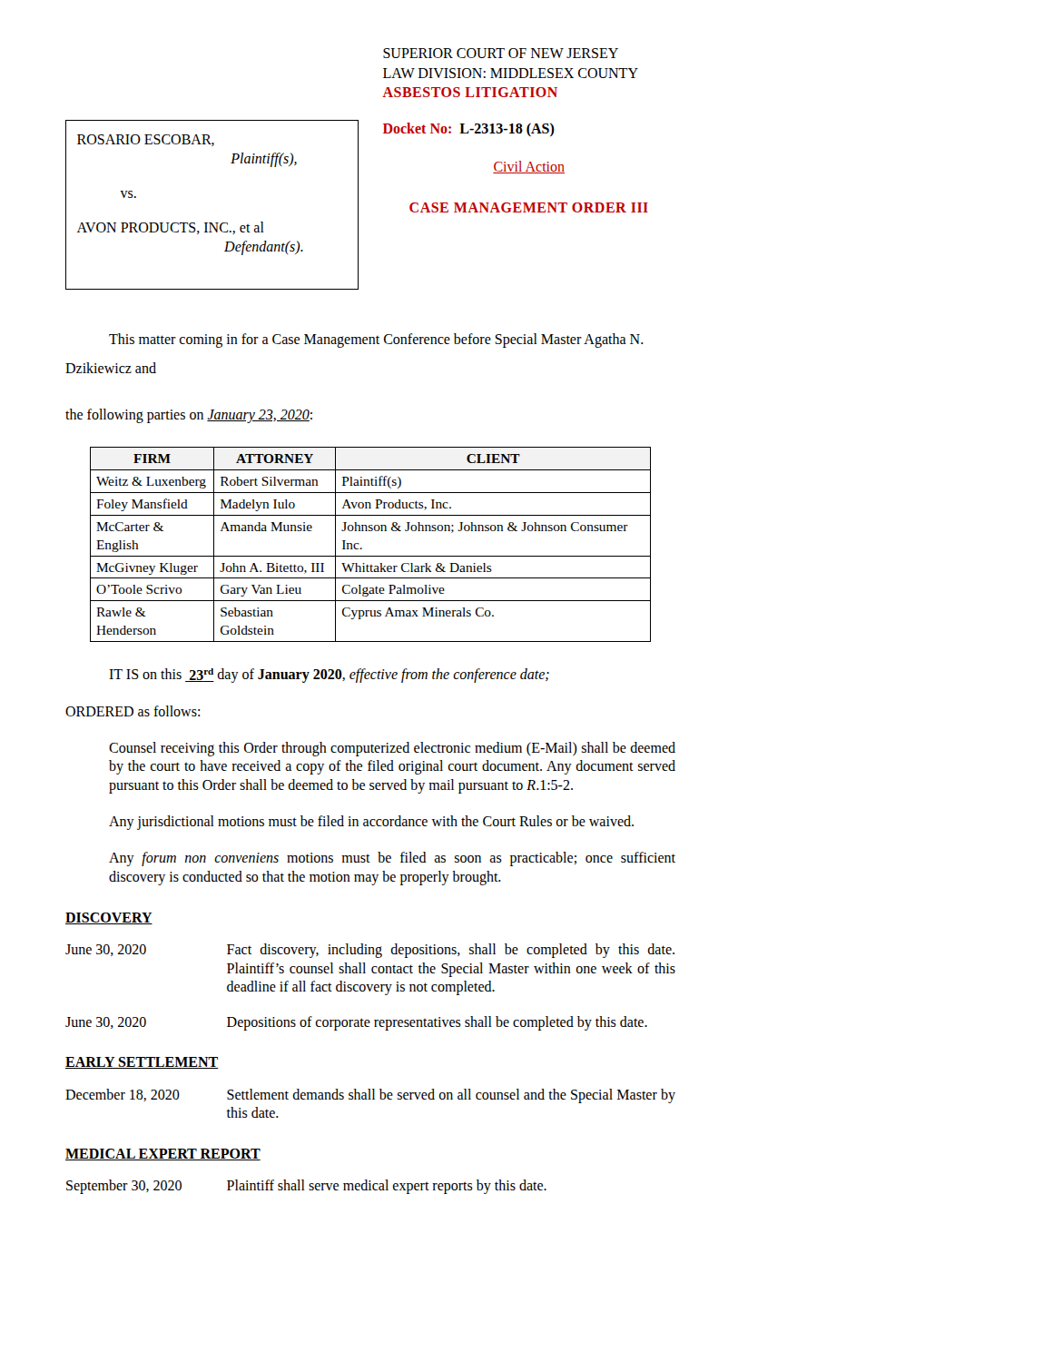SUPERIOR COURT OF NEW JERSEY
LAW DIVISION: MIDDLESEX COUNTY
ASBESTOS LITIGATION
ROSARIO ESCOBAR,
Plaintiff(s),
vs.
AVON PRODUCTS, INC., et al
Defendant(s).
Docket No: L-2313-18 (AS)
Civil Action
CASE MANAGEMENT ORDER III
This matter coming in for a Case Management Conference before Special Master Agatha N. Dzikiewicz and
the following parties on January 23, 2020:
| FIRM | ATTORNEY | CLIENT |
| --- | --- | --- |
| Weitz & Luxenberg | Robert Silverman | Plaintiff(s) |
| Foley Mansfield | Madelyn Iulo | Avon Products, Inc. |
| McCarter & English | Amanda Munsie | Johnson & Johnson; Johnson & Johnson Consumer Inc. |
| McGivney Kluger | John A. Bitetto, III | Whittaker Clark & Daniels |
| O’Toole Scrivo | Gary Van Lieu | Colgate Palmolive |
| Rawle & Henderson | Sebastian Goldstein | Cyprus Amax Minerals Co. |
IT IS on this 23rd day of January 2020, effective from the conference date;
ORDERED as follows:
Counsel receiving this Order through computerized electronic medium (E-Mail) shall be deemed by the court to have received a copy of the filed original court document. Any document served pursuant to this Order shall be deemed to be served by mail pursuant to R.1:5-2.
Any jurisdictional motions must be filed in accordance with the Court Rules or be waived.
Any forum non conveniens motions must be filed as soon as practicable; once sufficient discovery is conducted so that the motion may be properly brought.
DISCOVERY
June 30, 2020
Fact discovery, including depositions, shall be completed by this date. Plaintiff’s counsel shall contact the Special Master within one week of this deadline if all fact discovery is not completed.
June 30, 2020
Depositions of corporate representatives shall be completed by this date.
EARLY SETTLEMENT
December 18, 2020
Settlement demands shall be served on all counsel and the Special Master by this date.
MEDICAL EXPERT REPORT
September 30, 2020
Plaintiff shall serve medical expert reports by this date.